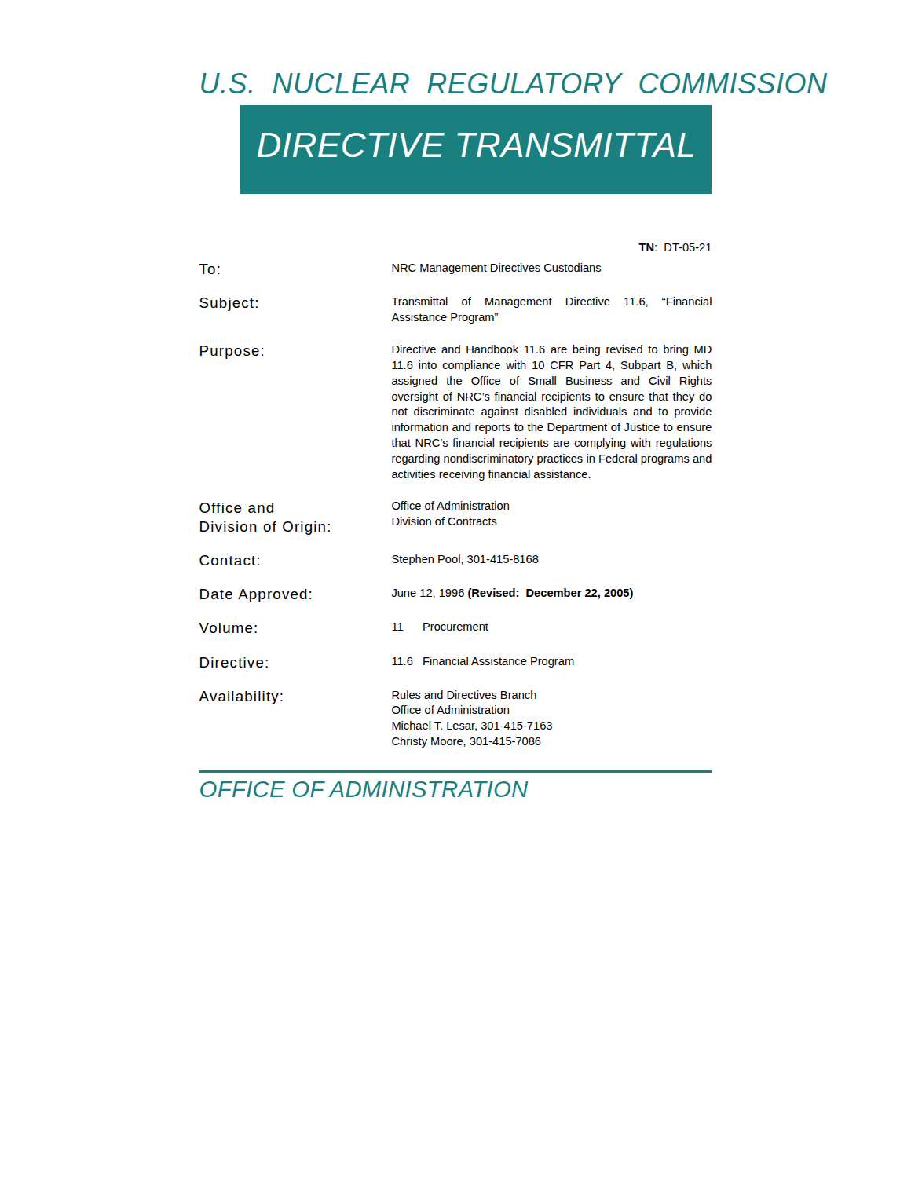U.S. NUCLEAR REGULATORY COMMISSION
DIRECTIVE TRANSMITTAL
TN: DT-05-21
| To: | NRC Management Directives Custodians |
| Subject: | Transmittal of Management Directive 11.6, “Financial Assistance Program” |
| Purpose: | Directive and Handbook 11.6 are being revised to bring MD 11.6 into compliance with 10 CFR Part 4, Subpart B, which assigned the Office of Small Business and Civil Rights oversight of NRC’s financial recipients to ensure that they do not discriminate against disabled individuals and to provide information and reports to the Department of Justice to ensure that NRC’s financial recipients are complying with regulations regarding nondiscriminatory practices in Federal programs and activities receiving financial assistance. |
| Office and Division of Origin: | Office of Administration Division of Contracts |
| Contact: | Stephen Pool, 301-415-8168 |
| Date Approved: | June 12, 1996 (Revised: December 22, 2005) |
| Volume: | 11 Procurement |
| Directive: | 11.6 Financial Assistance Program |
| Availability: | Rules and Directives Branch Office of Administration Michael T. Lesar, 301-415-7163 Christy Moore, 301-415-7086 |
OFFICE OF ADMINISTRATION